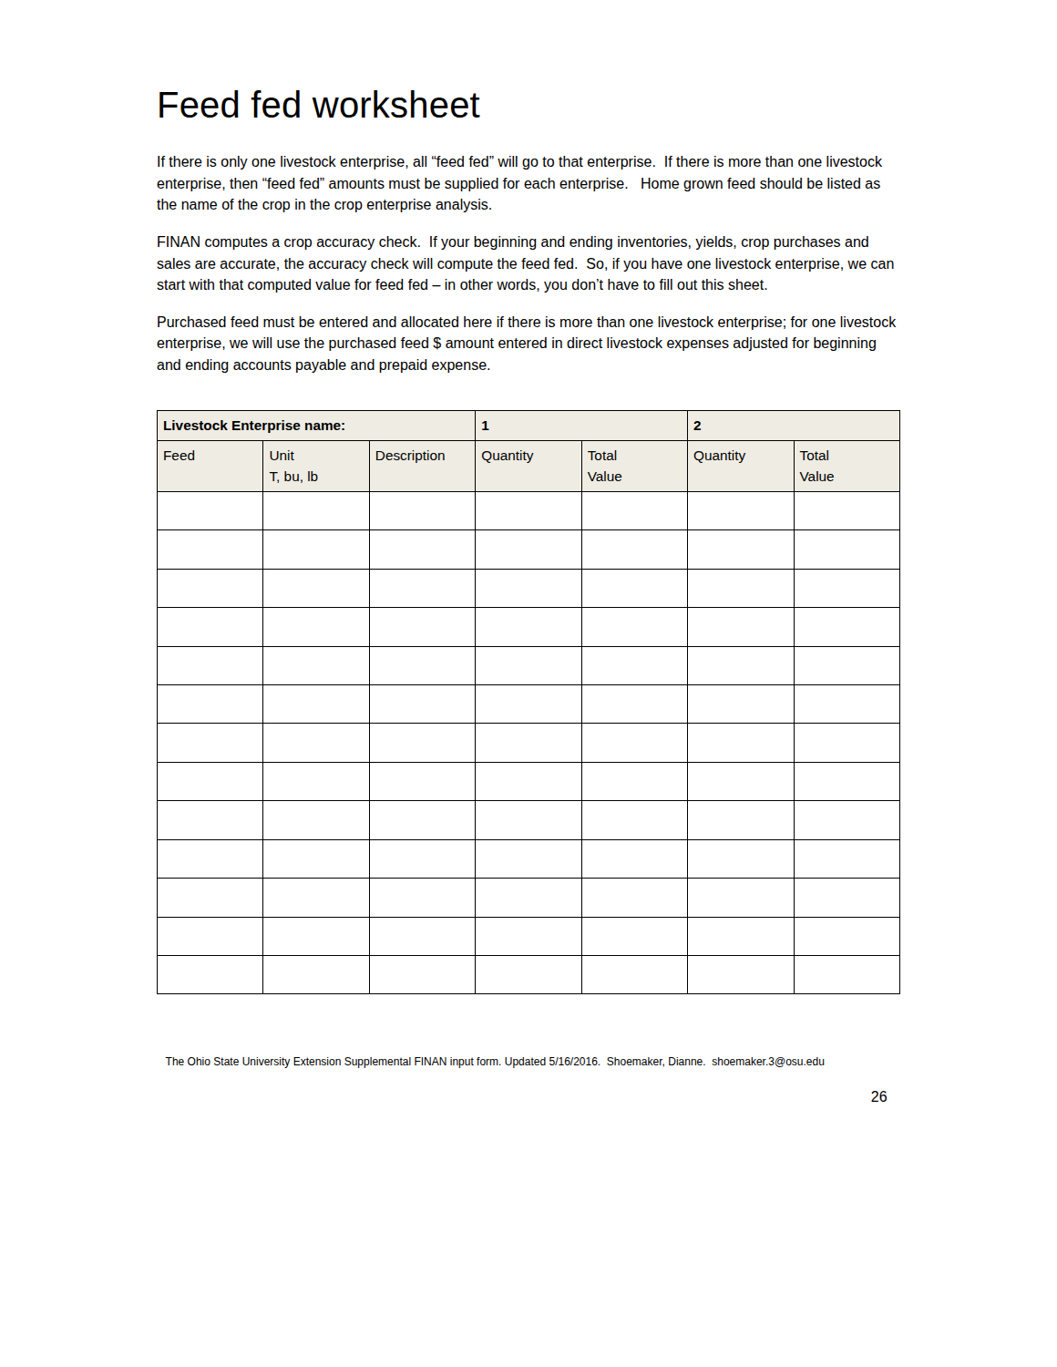Feed fed worksheet
If there is only one livestock enterprise, all “feed fed” will go to that enterprise. If there is more than one livestock enterprise, then “feed fed” amounts must be supplied for each enterprise. Home grown feed should be listed as the name of the crop in the crop enterprise analysis.
FINAN computes a crop accuracy check. If your beginning and ending inventories, yields, crop purchases and sales are accurate, the accuracy check will compute the feed fed. So, if you have one livestock enterprise, we can start with that computed value for feed fed – in other words, you don’t have to fill out this sheet.
Purchased feed must be entered and allocated here if there is more than one livestock enterprise; for one livestock enterprise, we will use the purchased feed $ amount entered in direct livestock expenses adjusted for beginning and ending accounts payable and prepaid expense.
| Livestock Enterprise name: | 1 | 2 |
| --- | --- | --- |
| Feed | Unit T, bu, lb | Description | Quantity | Total Value | Quantity | Total Value |
The Ohio State University Extension Supplemental FINAN input form. Updated 5/16/2016. Shoemaker, Dianne. shoemaker.3@osu.edu
26